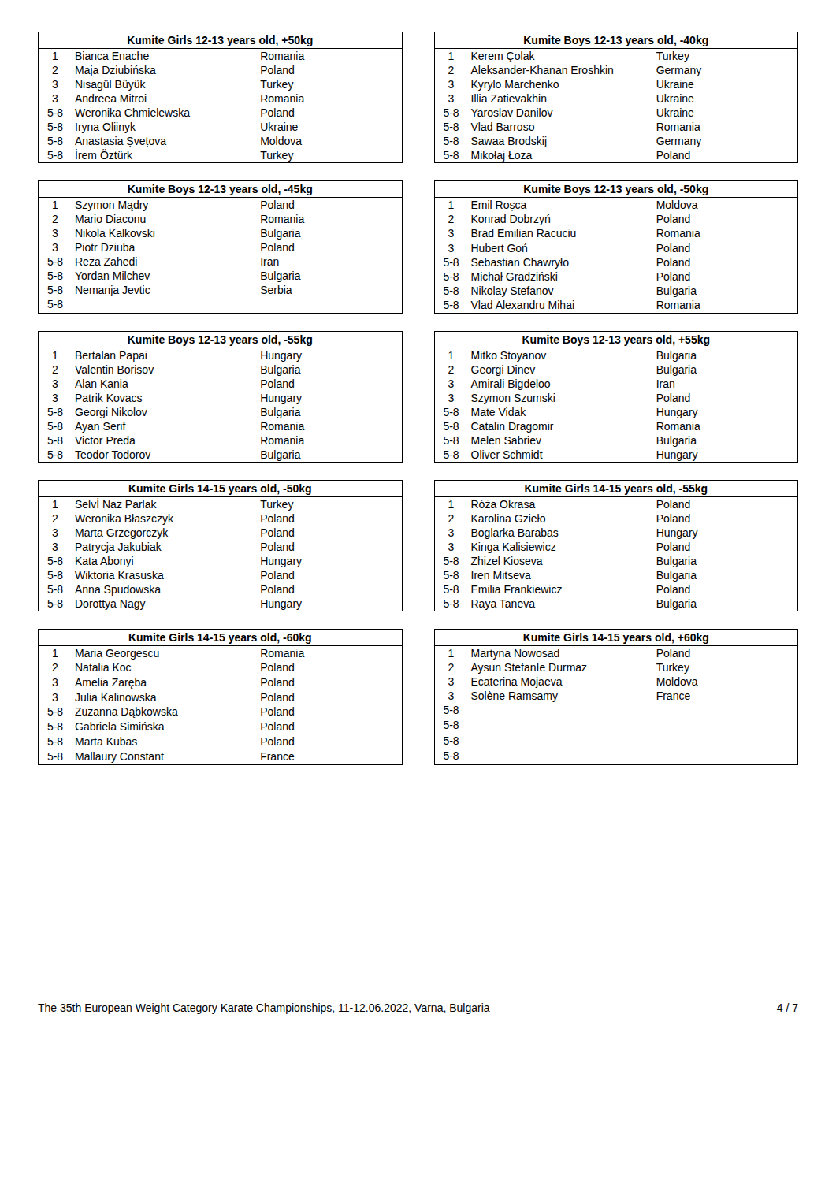Kumite Girls 12-13 years old, +50kg
| 1 | Bianca Enache | Romania |
| 2 | Maja Dziubińska | Poland |
| 3 | Nisagül Büyük | Turkey |
| 3 | Andreea Mitroi | Romania |
| 5-8 | Weronika Chmielewska | Poland |
| 5-8 | Iryna Oliinyk | Ukraine |
| 5-8 | Anastasia Șvețova | Moldova |
| 5-8 | İrem Öztürk | Turkey |
Kumite Boys 12-13 years old, -40kg
| 1 | Kerem Çolak | Turkey |
| 2 | Aleksander-Khanan Eroshkin | Germany |
| 3 | Kyrylo Marchenko | Ukraine |
| 3 | Illia Zatievakhin | Ukraine |
| 5-8 | Yaroslav Danilov | Ukraine |
| 5-8 | Vlad Barroso | Romania |
| 5-8 | Sawaa Brodskij | Germany |
| 5-8 | Mikołaj Łoza | Poland |
Kumite Boys 12-13 years old, -45kg
| 1 | Szymon Mądry | Poland |
| 2 | Mario Diaconu | Romania |
| 3 | Nikola Kalkovski | Bulgaria |
| 3 | Piotr Dziuba | Poland |
| 5-8 | Reza Zahedi | Iran |
| 5-8 | Yordan Milchev | Bulgaria |
| 5-8 | Nemanja Jevtic | Serbia |
| 5-8 | | |
Kumite Boys 12-13 years old, -50kg
| 1 | Emil Roșca | Moldova |
| 2 | Konrad Dobrzyń | Poland |
| 3 | Brad Emilian Racuciu | Romania |
| 3 | Hubert Goń | Poland |
| 5-8 | Sebastian Chawryło | Poland |
| 5-8 | Michał Gradziński | Poland |
| 5-8 | Nikolay Stefanov | Bulgaria |
| 5-8 | Vlad Alexandru Mihai | Romania |
Kumite Boys 12-13 years old, -55kg
| 1 | Bertalan Papai | Hungary |
| 2 | Valentin Borisov | Bulgaria |
| 3 | Alan Kania | Poland |
| 3 | Patrik Kovacs | Hungary |
| 5-8 | Georgi Nikolov | Bulgaria |
| 5-8 | Ayan Serif | Romania |
| 5-8 | Victor Preda | Romania |
| 5-8 | Teodor Todorov | Bulgaria |
Kumite Boys 12-13 years old, +55kg
| 1 | Mitko Stoyanov | Bulgaria |
| 2 | Georgi Dinev | Bulgaria |
| 3 | Amirali Bigdeloo | Iran |
| 3 | Szymon Szumski | Poland |
| 5-8 | Mate Vidak | Hungary |
| 5-8 | Catalin Dragomir | Romania |
| 5-8 | Melen Sabriev | Bulgaria |
| 5-8 | Oliver Schmidt | Hungary |
Kumite Girls 14-15 years old, -50kg
| 1 | Selvİ Naz Parlak | Turkey |
| 2 | Weronika Błaszczyk | Poland |
| 3 | Marta Grzegorczyk | Poland |
| 3 | Patrycja Jakubiak | Poland |
| 5-8 | Kata Abonyi | Hungary |
| 5-8 | Wiktoria Krasuska | Poland |
| 5-8 | Anna Spudowska | Poland |
| 5-8 | Dorottya Nagy | Hungary |
Kumite Girls 14-15 years old, -55kg
| 1 | Róża Okrasa | Poland |
| 2 | Karolina Gzieło | Poland |
| 3 | Boglarka Barabas | Hungary |
| 3 | Kinga Kalisiewicz | Poland |
| 5-8 | Zhizel Kioseva | Bulgaria |
| 5-8 | Iren Mitseva | Bulgaria |
| 5-8 | Emilia Frankiewicz | Poland |
| 5-8 | Raya Taneva | Bulgaria |
Kumite Girls 14-15 years old, -60kg
| 1 | Maria Georgescu | Romania |
| 2 | Natalia Koc | Poland |
| 3 | Amelia Zaręba | Poland |
| 3 | Julia Kalinowska | Poland |
| 5-8 | Zuzanna Dąbkowska | Poland |
| 5-8 | Gabriela Simińska | Poland |
| 5-8 | Marta Kubas | Poland |
| 5-8 | Mallaury Constant | France |
Kumite Girls 14-15 years old, +60kg
| 1 | Martyna Nowosad | Poland |
| 2 | Aysun StefanIe Durmaz | Turkey |
| 3 | Ecaterina Mojaeva | Moldova |
| 3 | Solène Ramsamy | France |
| 5-8 | | |
| 5-8 | | |
| 5-8 | | |
| 5-8 | | |
The 35th European Weight Category Karate Championships, 11-12.06.2022, Varna, Bulgaria 4 / 7